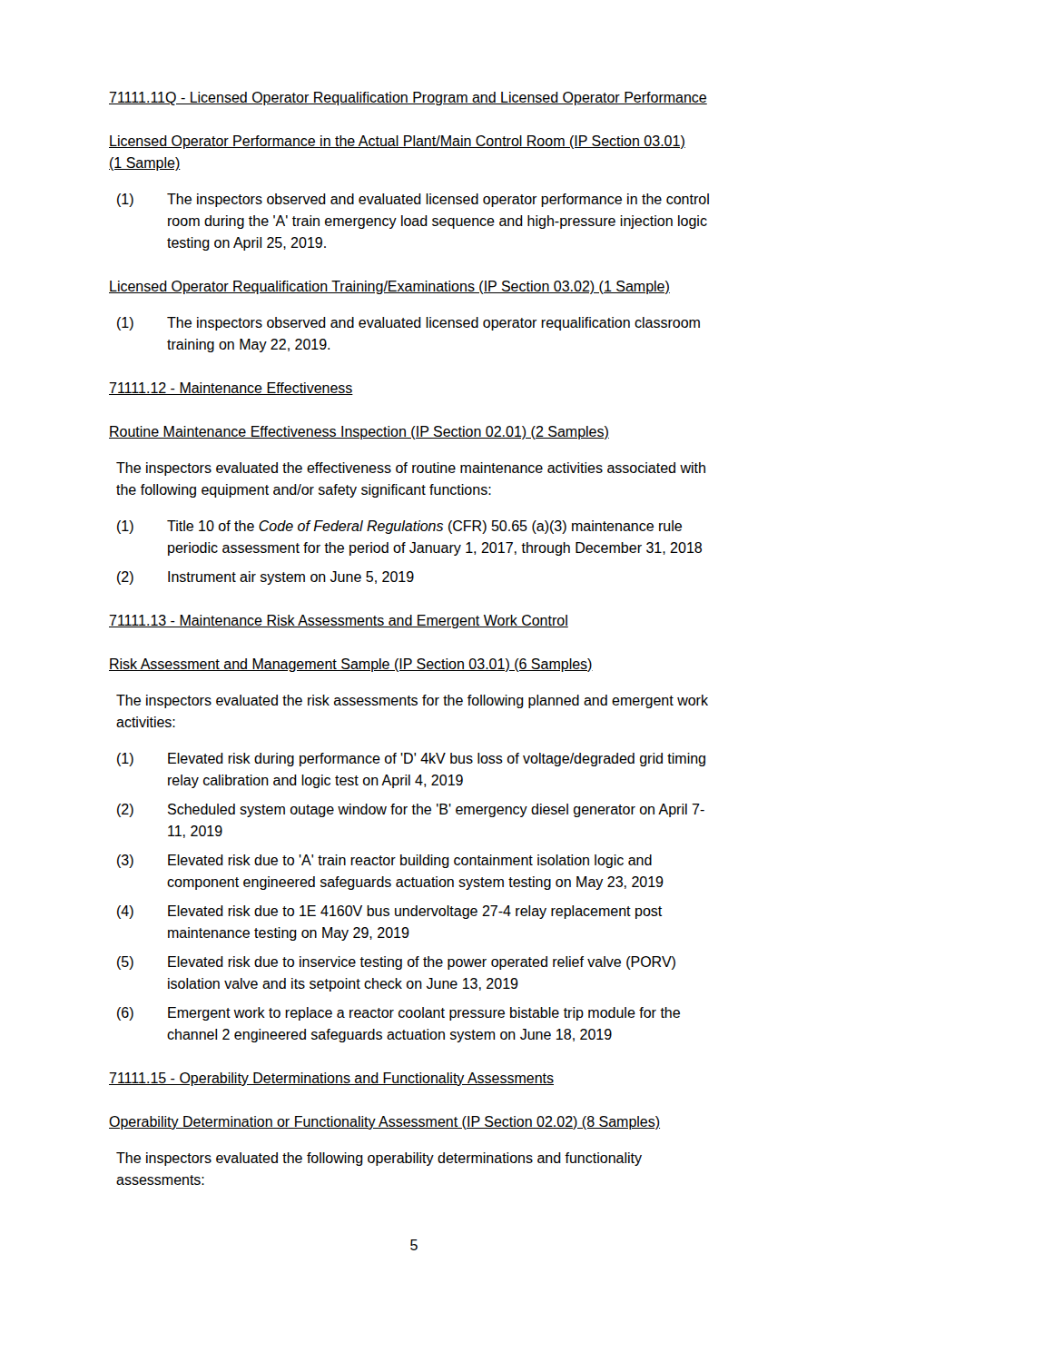71111.11Q - Licensed Operator Requalification Program and Licensed Operator Performance
Licensed Operator Performance in the Actual Plant/Main Control Room (IP Section 03.01)
(1 Sample)
(1) The inspectors observed and evaluated licensed operator performance in the control room during the 'A' train emergency load sequence and high-pressure injection logic testing on April 25, 2019.
Licensed Operator Requalification Training/Examinations (IP Section 03.02) (1 Sample)
(1) The inspectors observed and evaluated licensed operator requalification classroom training on May 22, 2019.
71111.12 - Maintenance Effectiveness
Routine Maintenance Effectiveness Inspection (IP Section 02.01) (2 Samples)
The inspectors evaluated the effectiveness of routine maintenance activities associated with the following equipment and/or safety significant functions:
(1) Title 10 of the Code of Federal Regulations (CFR) 50.65 (a)(3) maintenance rule periodic assessment for the period of January 1, 2017, through December 31, 2018
(2) Instrument air system on June 5, 2019
71111.13 - Maintenance Risk Assessments and Emergent Work Control
Risk Assessment and Management Sample (IP Section 03.01) (6 Samples)
The inspectors evaluated the risk assessments for the following planned and emergent work activities:
(1) Elevated risk during performance of 'D' 4kV bus loss of voltage/degraded grid timing relay calibration and logic test on April 4, 2019
(2) Scheduled system outage window for the 'B' emergency diesel generator on April 7-11, 2019
(3) Elevated risk due to 'A' train reactor building containment isolation logic and component engineered safeguards actuation system testing on May 23, 2019
(4) Elevated risk due to 1E 4160V bus undervoltage 27-4 relay replacement post maintenance testing on May 29, 2019
(5) Elevated risk due to inservice testing of the power operated relief valve (PORV) isolation valve and its setpoint check on June 13, 2019
(6) Emergent work to replace a reactor coolant pressure bistable trip module for the channel 2 engineered safeguards actuation system on June 18, 2019
71111.15 - Operability Determinations and Functionality Assessments
Operability Determination or Functionality Assessment (IP Section 02.02) (8 Samples)
The inspectors evaluated the following operability determinations and functionality assessments:
5